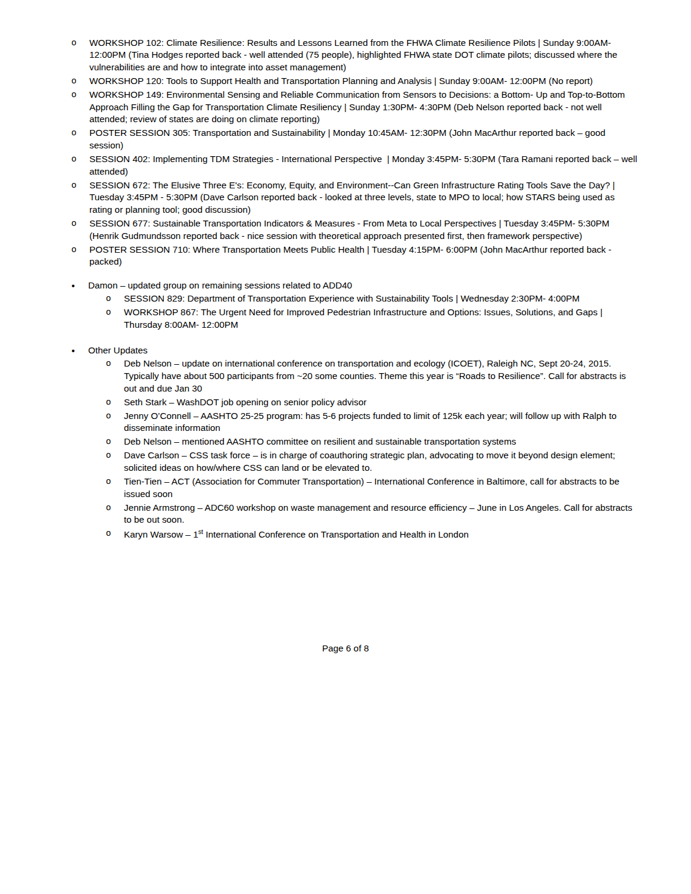WORKSHOP 102: Climate Resilience: Results and Lessons Learned from the FHWA Climate Resilience Pilots | Sunday 9:00AM- 12:00PM (Tina Hodges reported back - well attended (75 people), highlighted FHWA state DOT climate pilots; discussed where the vulnerabilities are and how to integrate into asset management)
WORKSHOP 120: Tools to Support Health and Transportation Planning and Analysis | Sunday 9:00AM- 12:00PM (No report)
WORKSHOP 149: Environmental Sensing and Reliable Communication from Sensors to Decisions: a Bottom- Up and Top-to-Bottom Approach Filling the Gap for Transportation Climate Resiliency | Sunday 1:30PM- 4:30PM (Deb Nelson reported back - not well attended; review of states are doing on climate reporting)
POSTER SESSION 305: Transportation and Sustainability | Monday 10:45AM- 12:30PM (John MacArthur reported back – good session)
SESSION 402: Implementing TDM Strategies - International Perspective | Monday 3:45PM- 5:30PM (Tara Ramani reported back – well attended)
SESSION 672: The Elusive Three E's: Economy, Equity, and Environment--Can Green Infrastructure Rating Tools Save the Day? | Tuesday 3:45PM - 5:30PM (Dave Carlson reported back - looked at three levels, state to MPO to local; how STARS being used as rating or planning tool; good discussion)
SESSION 677: Sustainable Transportation Indicators & Measures - From Meta to Local Perspectives | Tuesday 3:45PM- 5:30PM (Henrik Gudmundsson reported back - nice session with theoretical approach presented first, then framework perspective)
POSTER SESSION 710: Where Transportation Meets Public Health | Tuesday 4:15PM- 6:00PM (John MacArthur reported back - packed)
Damon – updated group on remaining sessions related to ADD40
SESSION 829: Department of Transportation Experience with Sustainability Tools | Wednesday 2:30PM- 4:00PM
WORKSHOP 867: The Urgent Need for Improved Pedestrian Infrastructure and Options: Issues, Solutions, and Gaps | Thursday 8:00AM- 12:00PM
Other Updates
Deb Nelson – update on international conference on transportation and ecology (ICOET), Raleigh NC, Sept 20-24, 2015. Typically have about 500 participants from ~20 some counties. Theme this year is “Roads to Resilience”. Call for abstracts is out and due Jan 30
Seth Stark – WashDOT job opening on senior policy advisor
Jenny O’Connell – AASHTO 25-25 program: has 5-6 projects funded to limit of 125k each year; will follow up with Ralph to disseminate information
Deb Nelson – mentioned AASHTO committee on resilient and sustainable transportation systems
Dave Carlson – CSS task force – is in charge of coauthoring strategic plan, advocating to move it beyond design element; solicited ideas on how/where CSS can land or be elevated to.
Tien-Tien – ACT (Association for Commuter Transportation) – International Conference in Baltimore, call for abstracts to be issued soon
Jennie Armstrong – ADC60 workshop on waste management and resource efficiency – June in Los Angeles. Call for abstracts to be out soon.
Karyn Warsow – 1st International Conference on Transportation and Health in London
Page 6 of 8